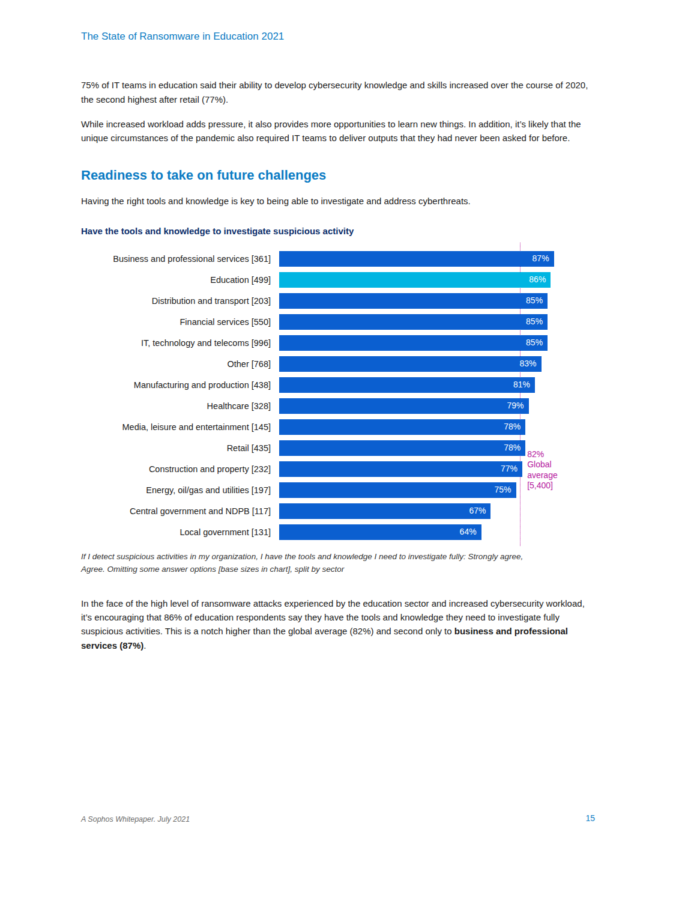The State of Ransomware in Education 2021
75% of IT teams in education said their ability to develop cybersecurity knowledge and skills increased over the course of 2020, the second highest after retail (77%).
While increased workload adds pressure, it also provides more opportunities to learn new things. In addition, it’s likely that the unique circumstances of the pandemic also required IT teams to deliver outputs that they had never been asked for before.
Readiness to take on future challenges
Having the right tools and knowledge is key to being able to investigate and address cyberthreats.
Have the tools and knowledge to investigate suspicious activity
82%
Global
average
[5,400]
Business and professional services [361]
87%
Education [499]
86%
Distribution and transport [203]
85%
Financial services [550]
85%
IT, technology and telecoms [996]
85%
Other [768]
83%
Manufacturing and production [438]
81%
Healthcare [328]
79%
Media, leisure and entertainment [145]
78%
Retail [435]
78%
Construction and property [232]
77%
Energy, oil/gas and utilities [197]
75%
Central government and NDPB [117]
67%
Local government [131]
64%
If I detect suspicious activities in my organization, I have the tools and knowledge I need to investigate fully: Strongly agree, Agree. Omitting some answer options [base sizes in chart], split by sector
In the face of the high level of ransomware attacks experienced by the education sector and increased cybersecurity workload, it’s encouraging that 86% of education respondents say they have the tools and knowledge they need to investigate fully suspicious activities. This is a notch higher than the global average (82%) and second only to business and professional services (87%).
A Sophos Whitepaper. July 2021
15